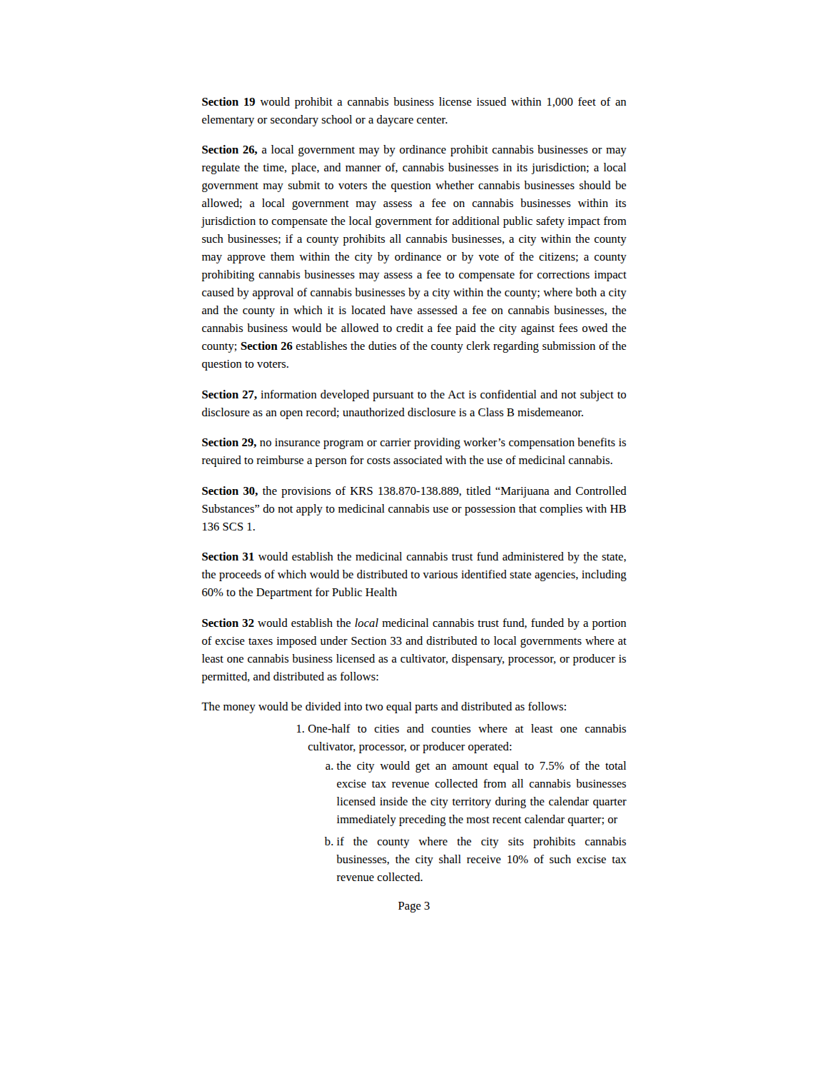Section 19 would prohibit a cannabis business license issued within 1,000 feet of an elementary or secondary school or a daycare center.
Section 26, a local government may by ordinance prohibit cannabis businesses or may regulate the time, place, and manner of, cannabis businesses in its jurisdiction; a local government may submit to voters the question whether cannabis businesses should be allowed; a local government may assess a fee on cannabis businesses within its jurisdiction to compensate the local government for additional public safety impact from such businesses; if a county prohibits all cannabis businesses, a city within the county may approve them within the city by ordinance or by vote of the citizens; a county prohibiting cannabis businesses may assess a fee to compensate for corrections impact caused by approval of cannabis businesses by a city within the county; where both a city and the county in which it is located have assessed a fee on cannabis businesses, the cannabis business would be allowed to credit a fee paid the city against fees owed the county; Section 26 establishes the duties of the county clerk regarding submission of the question to voters.
Section 27, information developed pursuant to the Act is confidential and not subject to disclosure as an open record; unauthorized disclosure is a Class B misdemeanor.
Section 29, no insurance program or carrier providing worker’s compensation benefits is required to reimburse a person for costs associated with the use of medicinal cannabis.
Section 30, the provisions of KRS 138.870-138.889, titled “Marijuana and Controlled Substances” do not apply to medicinal cannabis use or possession that complies with HB 136 SCS 1.
Section 31 would establish the medicinal cannabis trust fund administered by the state, the proceeds of which would be distributed to various identified state agencies, including 60% to the Department for Public Health
Section 32 would establish the local medicinal cannabis trust fund, funded by a portion of excise taxes imposed under Section 33 and distributed to local governments where at least one cannabis business licensed as a cultivator, dispensary, processor, or producer is permitted, and distributed as follows:
The money would be divided into two equal parts and distributed as follows:
One-half to cities and counties where at least one cannabis cultivator, processor, or producer operated:
the city would get an amount equal to 7.5% of the total excise tax revenue collected from all cannabis businesses licensed inside the city territory during the calendar quarter immediately preceding the most recent calendar quarter; or
if the county where the city sits prohibits cannabis businesses, the city shall receive 10% of such excise tax revenue collected.
Page 3